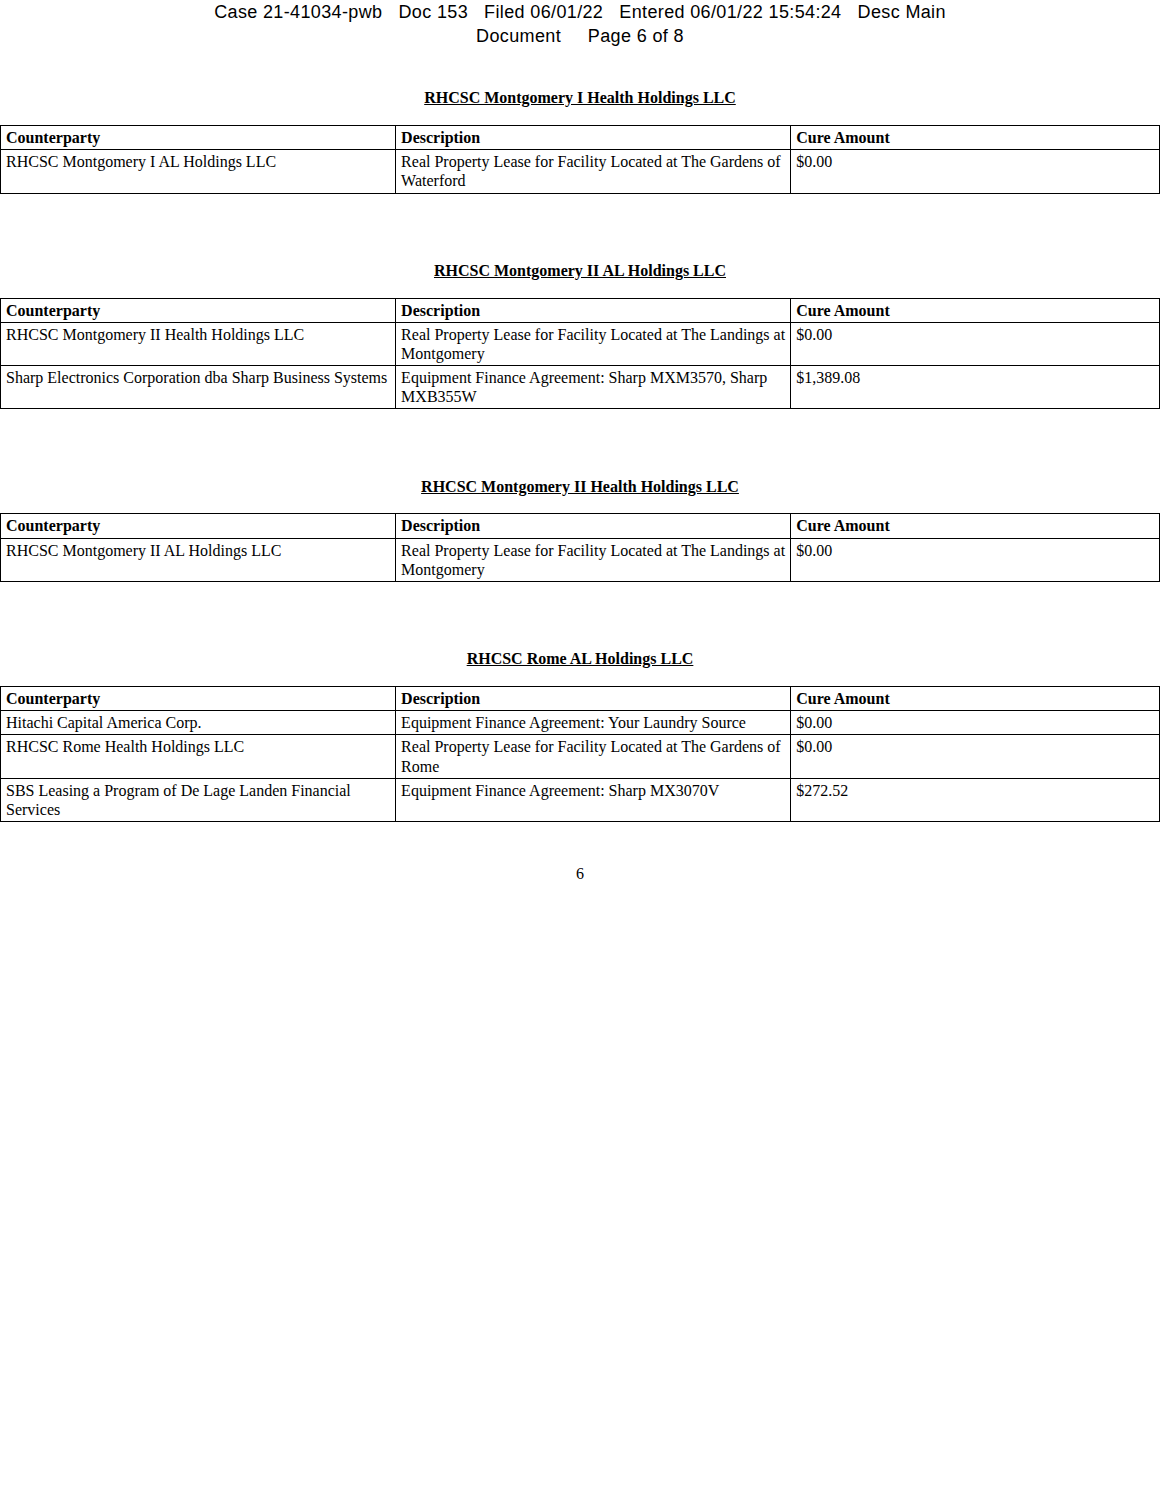Case 21-41034-pwb Doc 153 Filed 06/01/22 Entered 06/01/22 15:54:24 Desc Main Document Page 6 of 8
RHCSC Montgomery I Health Holdings LLC
| Counterparty | Description | Cure Amount |
| --- | --- | --- |
| RHCSC Montgomery I AL Holdings LLC | Real Property Lease for Facility Located at The Gardens of Waterford | $0.00 |
RHCSC Montgomery II AL Holdings LLC
| Counterparty | Description | Cure Amount |
| --- | --- | --- |
| RHCSC Montgomery II Health Holdings LLC | Real Property Lease for Facility Located at The Landings at Montgomery | $0.00 |
| Sharp Electronics Corporation dba Sharp Business Systems | Equipment Finance Agreement: Sharp MXM3570, Sharp MXB355W | $1,389.08 |
RHCSC Montgomery II Health Holdings LLC
| Counterparty | Description | Cure Amount |
| --- | --- | --- |
| RHCSC Montgomery II AL Holdings LLC | Real Property Lease for Facility Located at The Landings at Montgomery | $0.00 |
RHCSC Rome AL Holdings LLC
| Counterparty | Description | Cure Amount |
| --- | --- | --- |
| Hitachi Capital America Corp. | Equipment Finance Agreement: Your Laundry Source | $0.00 |
| RHCSC Rome Health Holdings LLC | Real Property Lease for Facility Located at The Gardens of Rome | $0.00 |
| SBS Leasing a Program of De Lage Landen Financial Services | Equipment Finance Agreement: Sharp MX3070V | $272.52 |
6